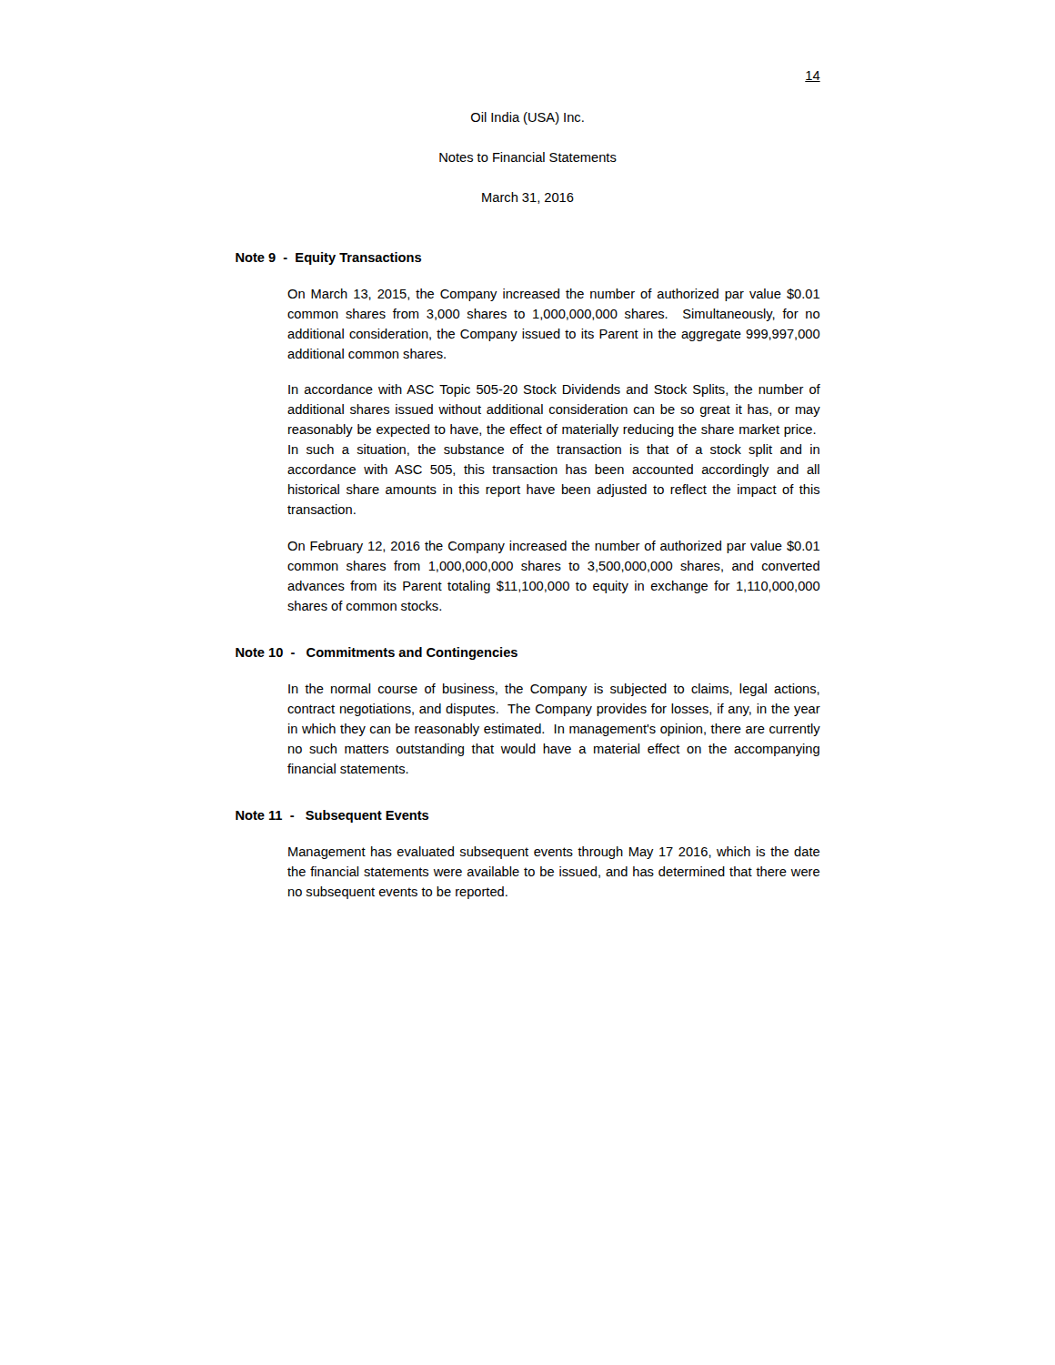14
Oil India (USA) Inc.
Notes to Financial Statements
March 31, 2016
Note 9 - Equity Transactions
On March 13, 2015, the Company increased the number of authorized par value $0.01 common shares from 3,000 shares to 1,000,000,000 shares. Simultaneously, for no additional consideration, the Company issued to its Parent in the aggregate 999,997,000 additional common shares.
In accordance with ASC Topic 505-20 Stock Dividends and Stock Splits, the number of additional shares issued without additional consideration can be so great it has, or may reasonably be expected to have, the effect of materially reducing the share market price. In such a situation, the substance of the transaction is that of a stock split and in accordance with ASC 505, this transaction has been accounted accordingly and all historical share amounts in this report have been adjusted to reflect the impact of this transaction.
On February 12, 2016 the Company increased the number of authorized par value $0.01 common shares from 1,000,000,000 shares to 3,500,000,000 shares, and converted advances from its Parent totaling $11,100,000 to equity in exchange for 1,110,000,000 shares of common stocks.
Note 10 - Commitments and Contingencies
In the normal course of business, the Company is subjected to claims, legal actions, contract negotiations, and disputes. The Company provides for losses, if any, in the year in which they can be reasonably estimated. In management's opinion, there are currently no such matters outstanding that would have a material effect on the accompanying financial statements.
Note 11 - Subsequent Events
Management has evaluated subsequent events through May 17 2016, which is the date the financial statements were available to be issued, and has determined that there were no subsequent events to be reported.